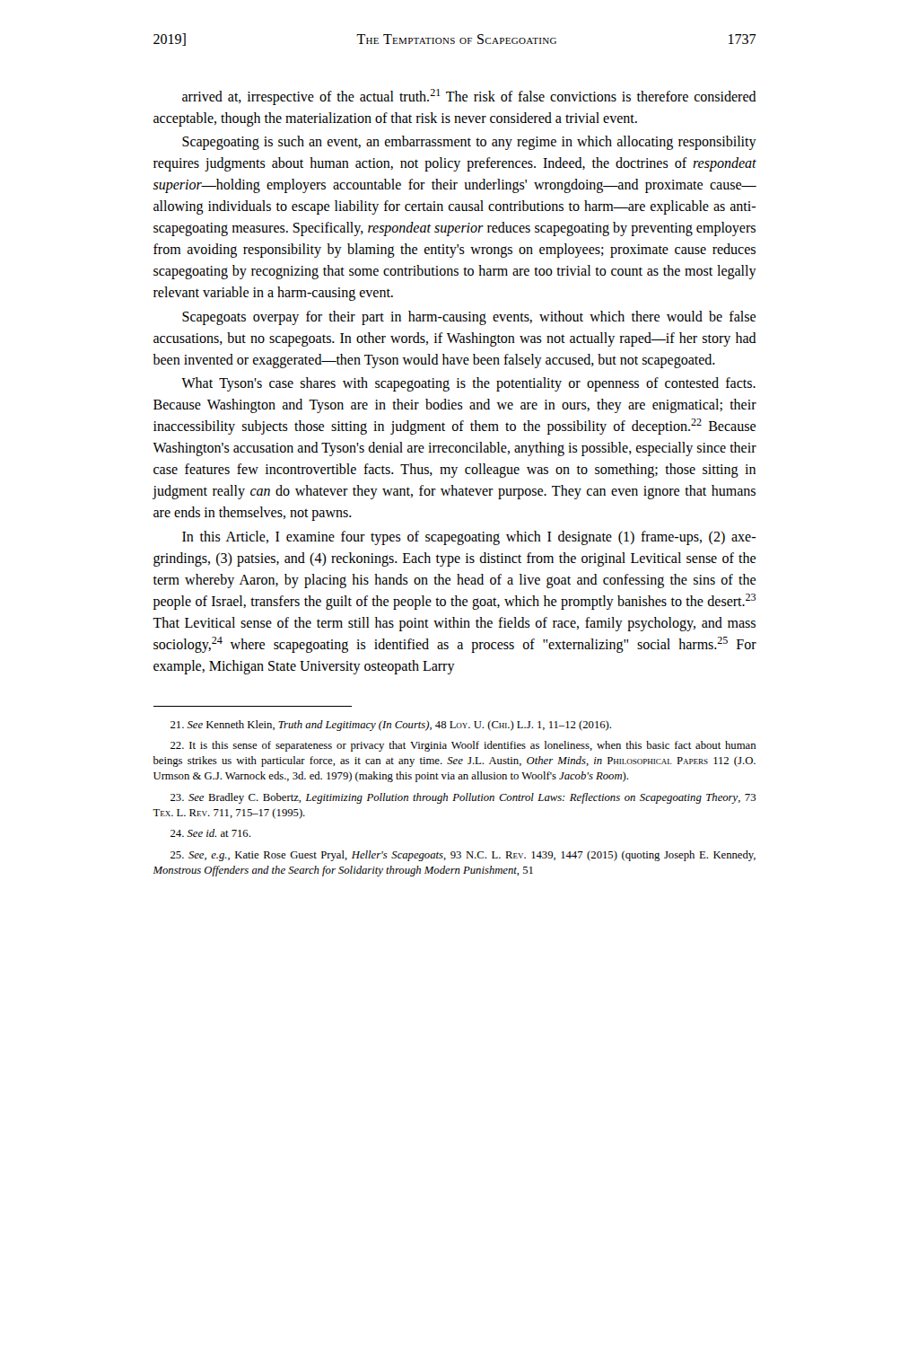2019] The Temptations of Scapegoating 1737
arrived at, irrespective of the actual truth.21 The risk of false convictions is therefore considered acceptable, though the materialization of that risk is never considered a trivial event.
Scapegoating is such an event, an embarrassment to any regime in which allocating responsibility requires judgments about human action, not policy preferences. Indeed, the doctrines of respondeat superior—holding employers accountable for their underlings' wrongdoing—and proximate cause—allowing individuals to escape liability for certain causal contributions to harm—are explicable as anti-scapegoating measures. Specifically, respondeat superior reduces scapegoating by preventing employers from avoiding responsibility by blaming the entity's wrongs on employees; proximate cause reduces scapegoating by recognizing that some contributions to harm are too trivial to count as the most legally relevant variable in a harm-causing event.
Scapegoats overpay for their part in harm-causing events, without which there would be false accusations, but no scapegoats. In other words, if Washington was not actually raped—if her story had been invented or exaggerated—then Tyson would have been falsely accused, but not scapegoated.
What Tyson's case shares with scapegoating is the potentiality or openness of contested facts. Because Washington and Tyson are in their bodies and we are in ours, they are enigmatical; their inaccessibility subjects those sitting in judgment of them to the possibility of deception.22 Because Washington's accusation and Tyson's denial are irreconcilable, anything is possible, especially since their case features few incontrovertible facts. Thus, my colleague was on to something; those sitting in judgment really can do whatever they want, for whatever purpose. They can even ignore that humans are ends in themselves, not pawns.
In this Article, I examine four types of scapegoating which I designate (1) frame-ups, (2) axe-grindings, (3) patsies, and (4) reckonings. Each type is distinct from the original Levitical sense of the term whereby Aaron, by placing his hands on the head of a live goat and confessing the sins of the people of Israel, transfers the guilt of the people to the goat, which he promptly banishes to the desert.23 That Levitical sense of the term still has point within the fields of race, family psychology, and mass sociology,24 where scapegoating is identified as a process of "externalizing" social harms.25 For example, Michigan State University osteopath Larry
21. See Kenneth Klein, Truth and Legitimacy (In Courts), 48 Loy. U. (Chi.) L.J. 1, 11–12 (2016).
22. It is this sense of separateness or privacy that Virginia Woolf identifies as loneliness, when this basic fact about human beings strikes us with particular force, as it can at any time. See J.L. Austin, Other Minds, in Philosophical Papers 112 (J.O. Urmson & G.J. Warnock eds., 3d. ed. 1979) (making this point via an allusion to Woolf's Jacob's Room).
23. See Bradley C. Bobertz, Legitimizing Pollution through Pollution Control Laws: Reflections on Scapegoating Theory, 73 Tex. L. Rev. 711, 715–17 (1995).
24. See id. at 716.
25. See, e.g., Katie Rose Guest Pryal, Heller's Scapegoats, 93 N.C. L. Rev. 1439, 1447 (2015) (quoting Joseph E. Kennedy, Monstrous Offenders and the Search for Solidarity through Modern Punishment, 51